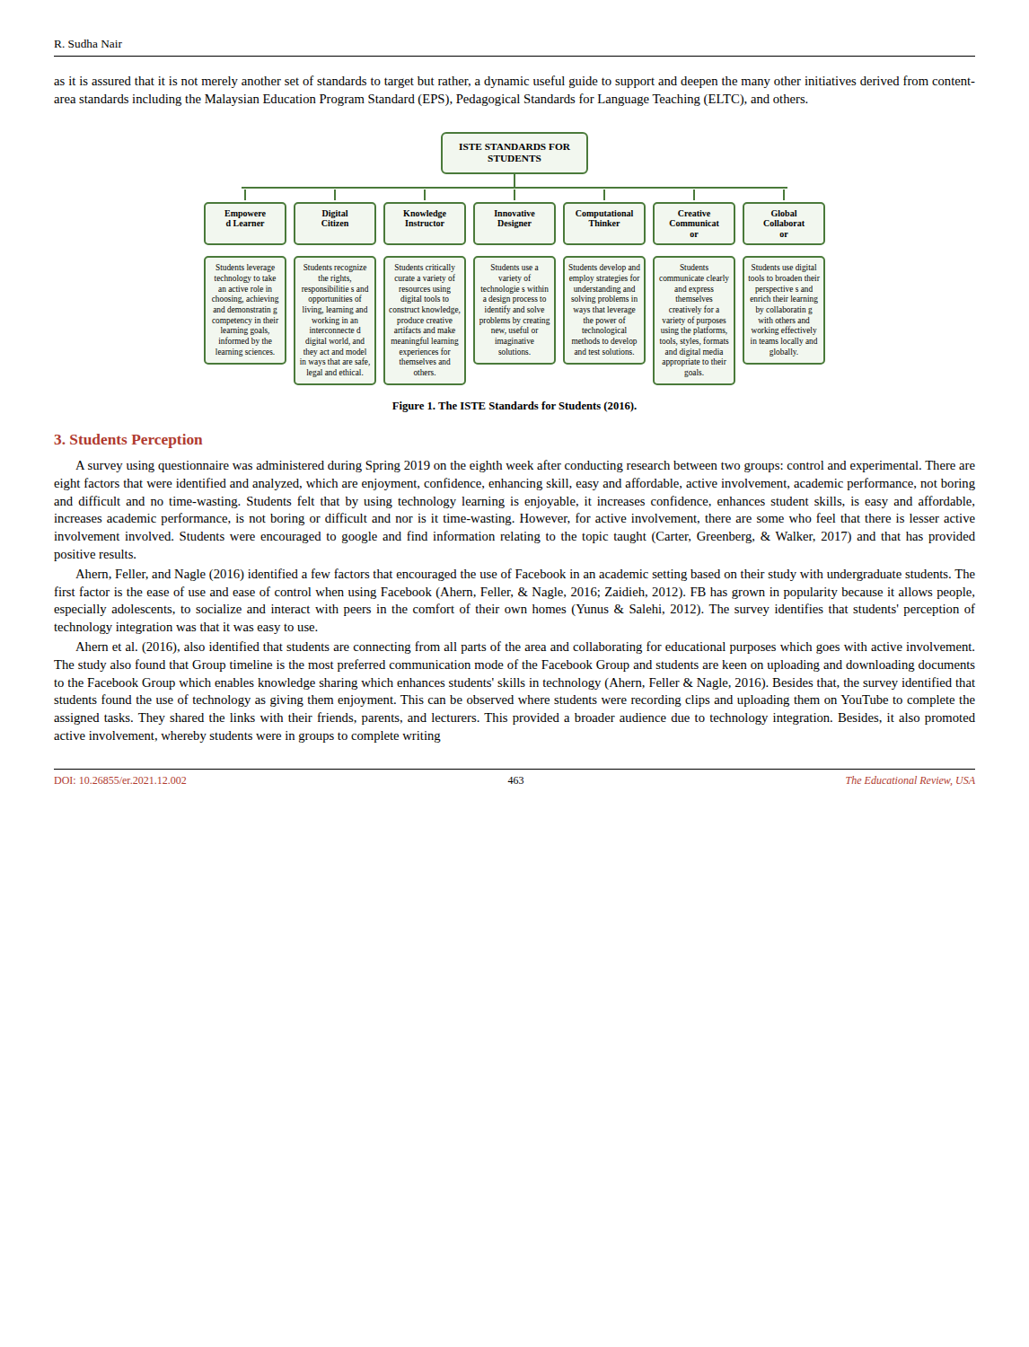R. Sudha Nair
as it is assured that it is not merely another set of standards to target but rather, a dynamic useful guide to support and deepen the many other initiatives derived from content-area standards including the Malaysian Education Program Standard (EPS), Pedagogical Standards for Language Teaching (ELTC), and others.
ISTE STANDARDS FOR
STUDENTS
| Empowere d Learner | Digital Citizen | Knowledge Instructor | Innovative Designer | Computational Thinker | Creative Communicat or | Global Collaborat or |
| Students leverage technology to take an active role in choosing, achieving and demonstratin g competency in their learning goals, informed by the learning sciences. | Students recognize the rights, responsibilitie s and opportunities of living, learning and working in an interconnecte d digital world, and they act and model in ways that are safe, legal and ethical. | Students critically curate a variety of resources using digital tools to construct knowledge, produce creative artifacts and make meaningful learning experiences for themselves and others. | Students use a variety of technologie s within a design process to identify and solve problems by creating new, useful or imaginative solutions. | Students develop and employ strategies for understanding and solving problems in ways that leverage the power of technological methods to develop and test solutions. | Students communicate clearly and express themselves creatively for a variety of purposes using the platforms, tools, styles, formats and digital media appropriate to their goals. | Students use digital tools to broaden their perspective s and enrich their learning by collaboratin g with others and working effectively in teams locally and globally. |
Figure 1. The ISTE Standards for Students (2016).
3. Students Perception
A survey using questionnaire was administered during Spring 2019 on the eighth week after conducting research between two groups: control and experimental. There are eight factors that were identified and analyzed, which are enjoyment, confidence, enhancing skill, easy and affordable, active involvement, academic performance, not boring and difficult and no time-wasting. Students felt that by using technology learning is enjoyable, it increases confidence, enhances student skills, is easy and affordable, increases academic performance, is not boring or difficult and nor is it time-wasting. However, for active involvement, there are some who feel that there is lesser active involvement involved. Students were encouraged to google and find information relating to the topic taught (Carter, Greenberg, & Walker, 2017) and that has provided positive results.
Ahern, Feller, and Nagle (2016) identified a few factors that encouraged the use of Facebook in an academic setting based on their study with undergraduate students. The first factor is the ease of use and ease of control when using Facebook (Ahern, Feller, & Nagle, 2016; Zaidieh, 2012). FB has grown in popularity because it allows people, especially adolescents, to socialize and interact with peers in the comfort of their own homes (Yunus & Salehi, 2012). The survey identifies that students' perception of technology integration was that it was easy to use.
Ahern et al. (2016), also identified that students are connecting from all parts of the area and collaborating for educational purposes which goes with active involvement. The study also found that Group timeline is the most preferred communication mode of the Facebook Group and students are keen on uploading and downloading documents to the Facebook Group which enables knowledge sharing which enhances students' skills in technology (Ahern, Feller & Nagle, 2016). Besides that, the survey identified that students found the use of technology as giving them enjoyment. This can be observed where students were recording clips and uploading them on YouTube to complete the assigned tasks. They shared the links with their friends, parents, and lecturers. This provided a broader audience due to technology integration. Besides, it also promoted active involvement, whereby students were in groups to complete writing
DOI: 10.26855/er.2021.12.002
463
The Educational Review, USA